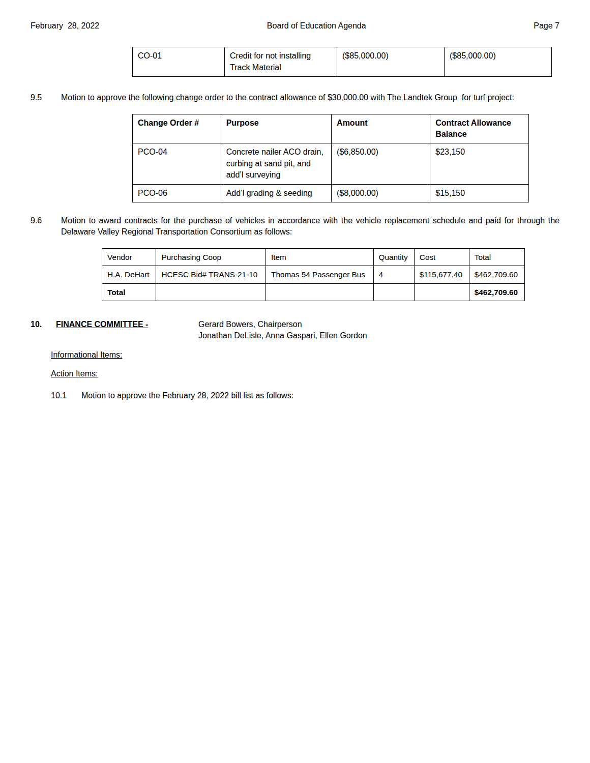February 28, 2022
Board of Education Agenda
Page 7
| CO-01 | Credit for not installing Track Material | ($85,000.00) | ($85,000.00) |
9.5
Motion to approve the following change order to the contract allowance of $30,000.00 with The Landtek Group for turf project:
| Change Order # | Purpose | Amount | Contract Allowance Balance |
| --- | --- | --- | --- |
| PCO-04 | Concrete nailer ACO drain, curbing at sand pit, and add’l surveying | ($6,850.00) | $23,150 |
| PCO-06 | Add’l grading & seeding | ($8,000.00) | $15,150 |
9.6
Motion to award contracts for the purchase of vehicles in accordance with the vehicle replacement schedule and paid for through the Delaware Valley Regional Transportation Consortium as follows:
| Vendor | Purchasing Coop | Item | Quantity | Cost | Total |
| H.A. DeHart | HCESC Bid# TRANS-21-10 | Thomas 54 Passenger Bus | 4 | $115,677.40 | $462,709.60 |
| Total | | | | | $462,709.60 |
10.
FINANCE COMMITTEE -
Gerard Bowers, Chairperson
Jonathan DeLisle, Anna Gaspari, Ellen Gordon
Informational Items:
Action Items:
10.1
Motion to approve the February 28, 2022 bill list as follows: